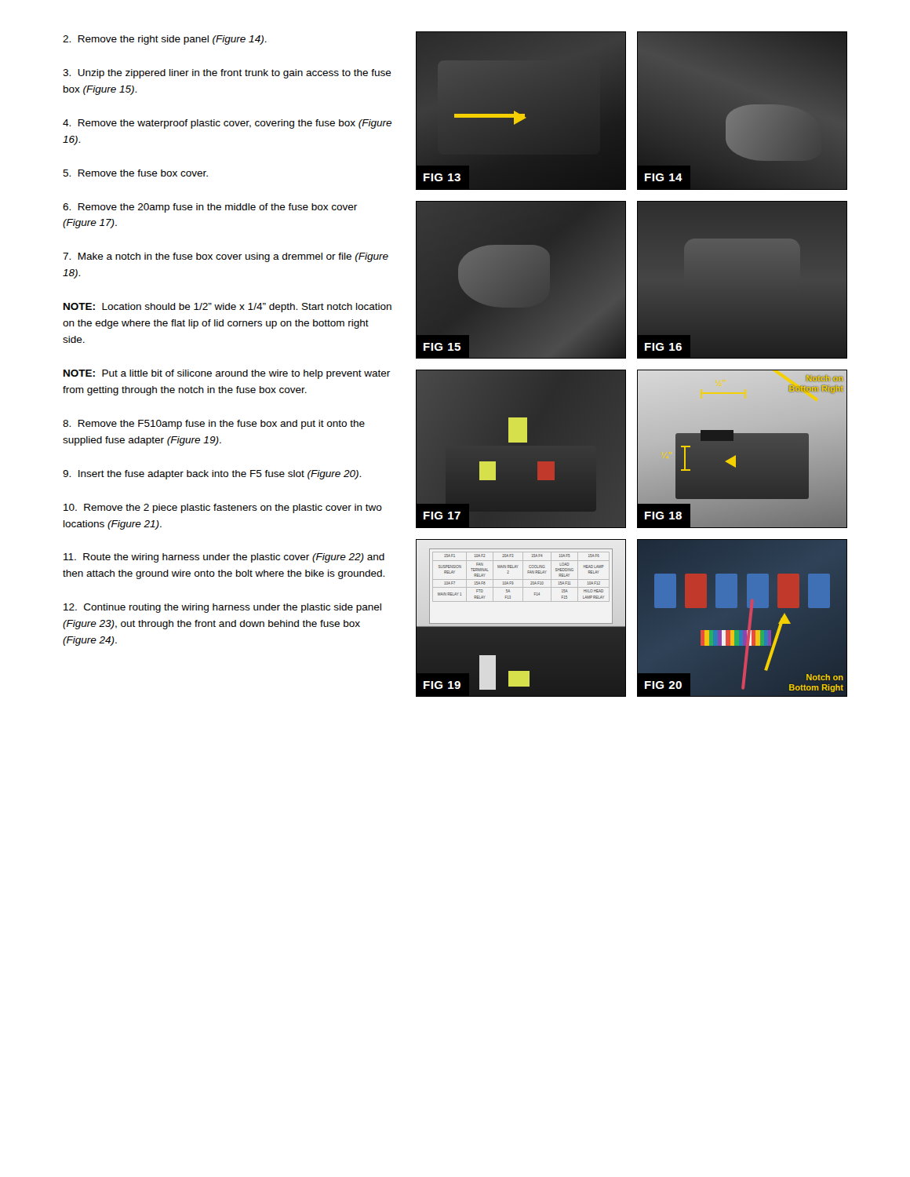2. Remove the right side panel (Figure 14).
3. Unzip the zippered liner in the front trunk to gain access to the fuse box (Figure 15).
4. Remove the waterproof plastic cover, covering the fuse box (Figure 16).
5. Remove the fuse box cover.
6. Remove the 20amp fuse in the middle of the fuse box cover (Figure 17).
7. Make a notch in the fuse box cover using a dremmel or file (Figure 18).
NOTE: Location should be 1/2” wide x 1/4” depth. Start notch location on the edge where the flat lip of lid corners up on the bottom right side.
NOTE: Put a little bit of silicone around the wire to help prevent water from getting through the notch in the fuse box cover.
8. Remove the F510amp fuse in the fuse box and put it onto the supplied fuse adapter (Figure 19).
9. Insert the fuse adapter back into the F5 fuse slot (Figure 20).
10. Remove the 2 piece plastic fasteners on the plastic cover in two locations (Figure 21).
11. Route the wiring harness under the plastic cover (Figure 22) and then attach the ground wire onto the bolt where the bike is grounded.
12. Continue routing the wiring harness under the plastic side panel (Figure 23), out through the front and down behind the fuse box (Figure 24).
FIG 13
FIG 14
FIG 15
FIG 16
FIG 17
½”
¼”
Notch on
Bottom Right
FIG 18
| 15A F1 | 10A F2 | 20A F3 | 15A F4 | 10A F5 | 15A F6 |
| SUSPENSION RELAY | FAN TERMINAL RELAY | MAIN RELAY 2 | COOLING FAN RELAY | LOAD SHEDDING RELAY | HEAD LAMP RELAY |
| 10A F7 | 15A F8 | 10A F9 | 20A F10 | 15A F11 | 10A F12 |
| MAIN RELAY 1 | FTD RELAY | 5A F13 | F14 | 15A F15 | HI/LO HEAD LAMP RELAY |
FIG 19
Notch on
Bottom Right
FIG 20